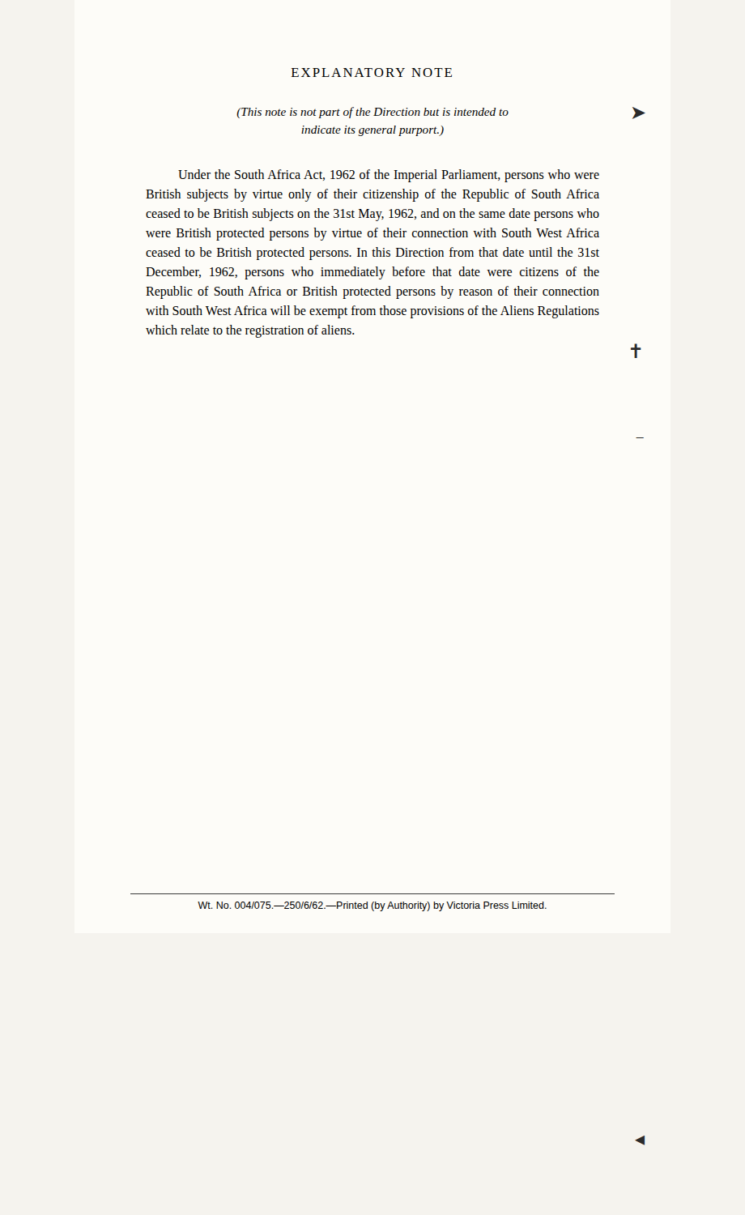EXPLANATORY NOTE
(This note is not part of the Direction but is intended to
indicate its general purport.)
Under the South Africa Act, 1962 of the Imperial Parliament, persons who were British subjects by virtue only of their citizenship of the Republic of South Africa ceased to be British subjects on the 31st May, 1962, and on the same date persons who were British protected persons by virtue of their connection with South West Africa ceased to be British protected persons. In this Direction from that date until the 31st December, 1962, persons who immediately before that date were citizens of the Republic of South Africa or British protected persons by reason of their connection with South West Africa will be exempt from those provisions of the Aliens Regulations which relate to the registration of aliens.
➤ ✝ – ◂
Wt. No. 004/075.—250/6/62.—Printed (by Authority) by Victoria Press Limited.